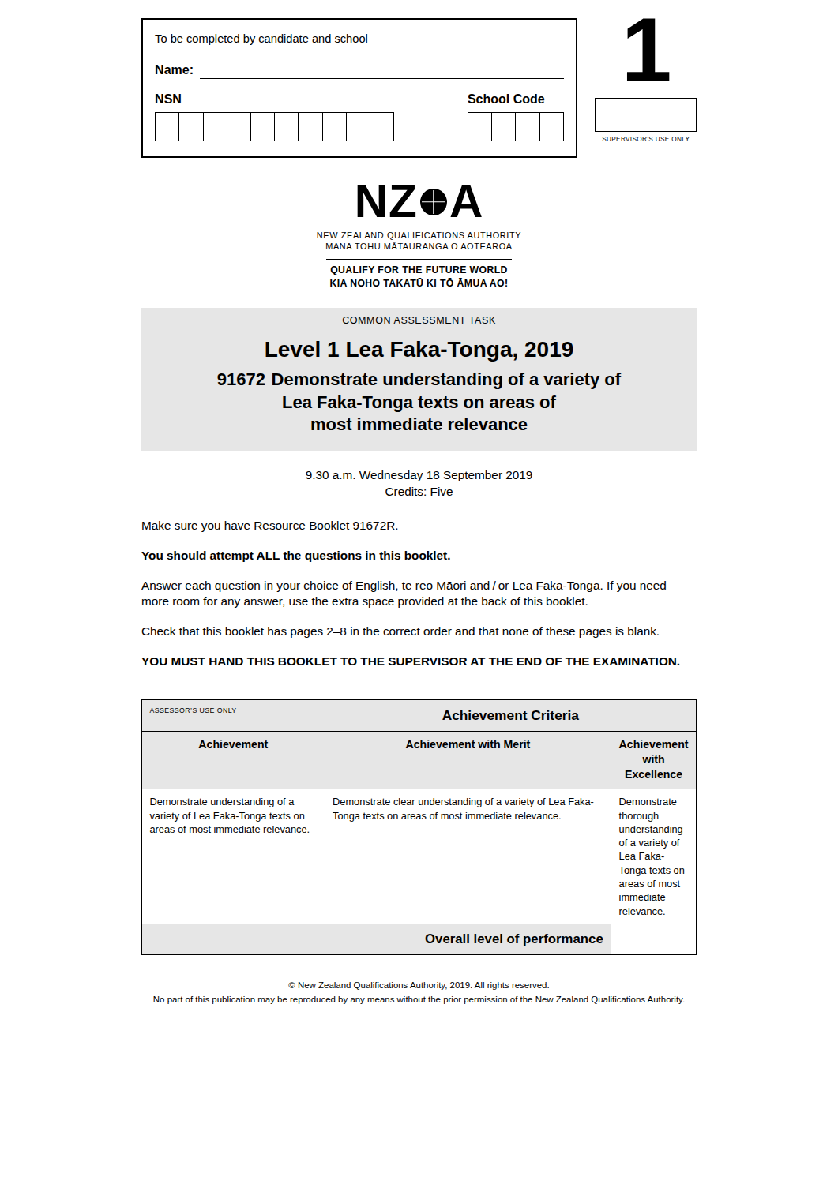To be completed by candidate and school
Name:
NSN
School Code
1
Supervisor’s use only
NZ A
NEW ZEALAND QUALIFICATIONS AUTHORITY
MANA TOHU MĀTAURANGA O AOTEAROA
QUALIFY FOR THE FUTURE WORLD
KIA NOHO TAKATŪ KI TŌ ĀMUA AO!
COMMON ASSESSMENT TASK
Level 1 Lea Faka-Tonga, 2019
91672 Demonstrate understanding of a variety of
Lea Faka-Tonga texts on areas of
most immediate relevance
9.30 a.m. Wednesday 18 September 2019
Credits: Five
Make sure you have Resource Booklet 91672R.
You should attempt ALL the questions in this booklet.
Answer each question in your choice of English, te reo Māori and / or Lea Faka-Tonga. If you need more room for any answer, use the extra space provided at the back of this booklet.
Check that this booklet has pages 2–8 in the correct order and that none of these pages is blank.
YOU MUST HAND THIS BOOKLET TO THE SUPERVISOR AT THE END OF THE EXAMINATION.
| Assessor’s use only | Achievement Criteria |
| Achievement | Achievement with Merit | Achievement with Excellence |
| Demonstrate understanding of a variety of Lea Faka-Tonga texts on areas of most immediate relevance. | Demonstrate clear understanding of a variety of Lea Faka-Tonga texts on areas of most immediate relevance. | Demonstrate thorough understanding of a variety of Lea Faka-Tonga texts on areas of most immediate relevance. |
| Overall level of performance | |
© New Zealand Qualifications Authority, 2019. All rights reserved.
No part of this publication may be reproduced by any means without the prior permission of the New Zealand Qualifications Authority.